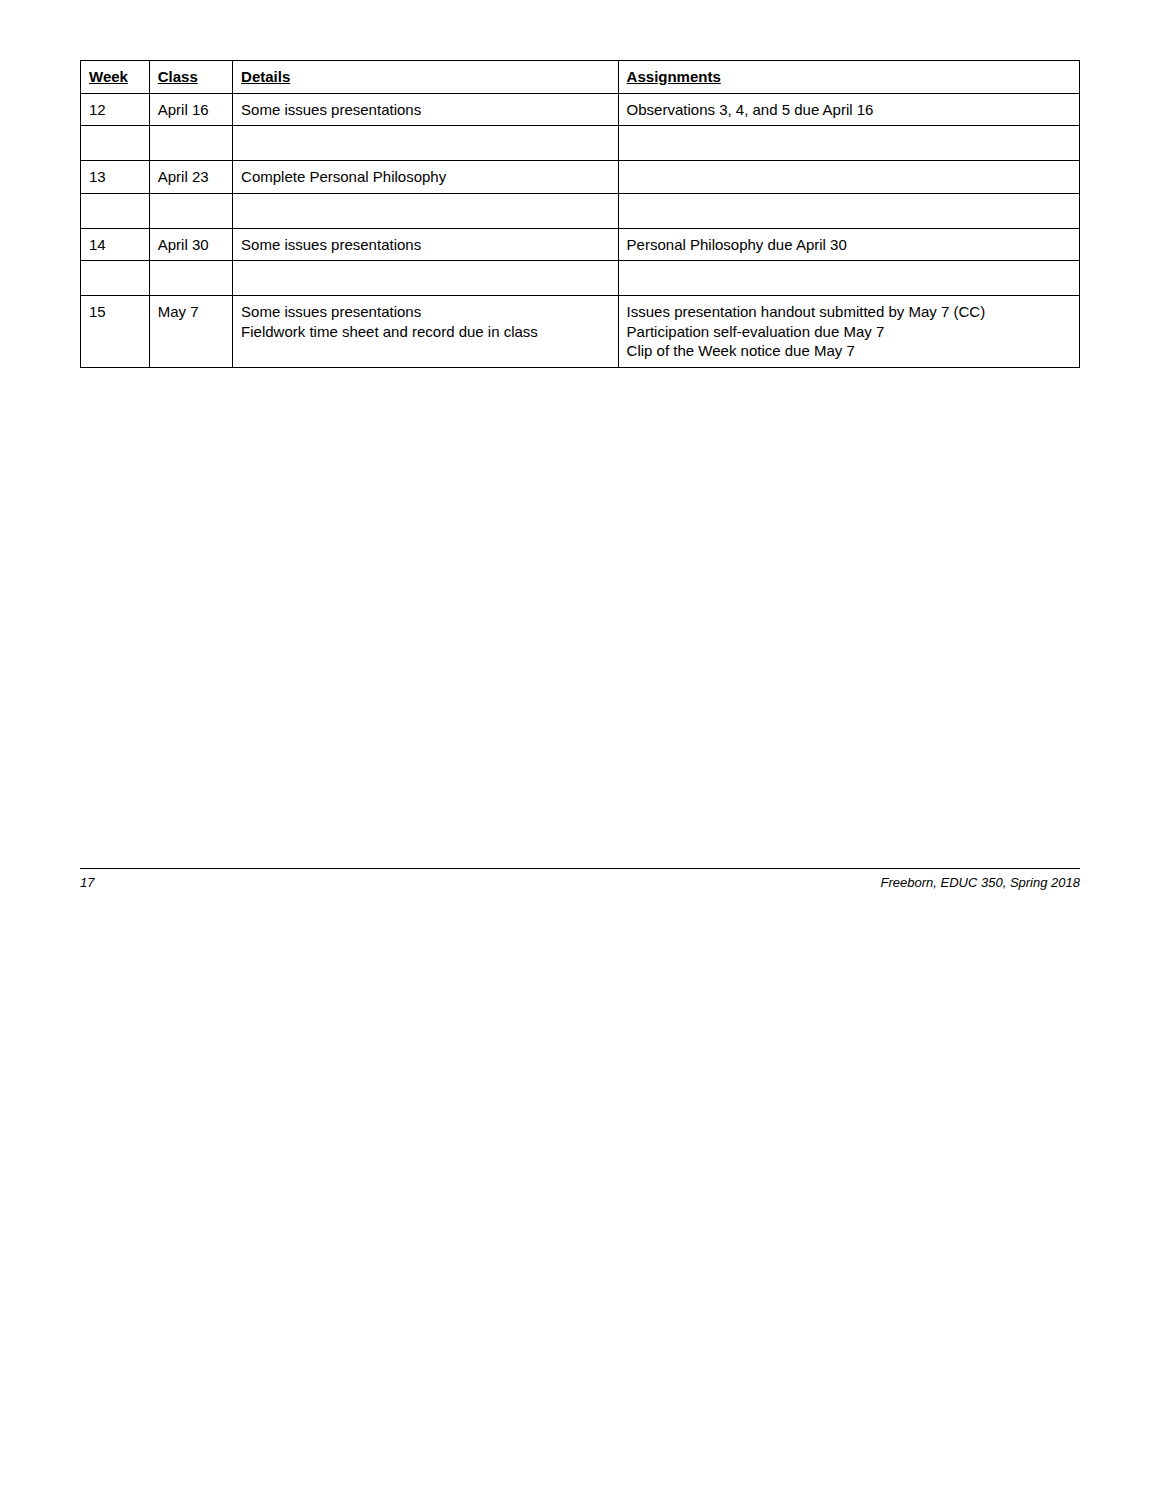| Week | Class | Details | Assignments |
| --- | --- | --- | --- |
| 12 | April 16 | Some issues presentations | Observations 3, 4, and 5 due April 16 |
| 13 | April 23 | Complete Personal Philosophy | |
| 14 | April 30 | Some issues presentations | Personal Philosophy due April 30 |
| 15 | May 7 | Some issues presentations Fieldwork time sheet and record due in class | Issues presentation handout submitted by May 7 (CC) Participation self-evaluation due May 7 Clip of the Week notice due May 7 |
17 Freeborn, EDUC 350, Spring 2018